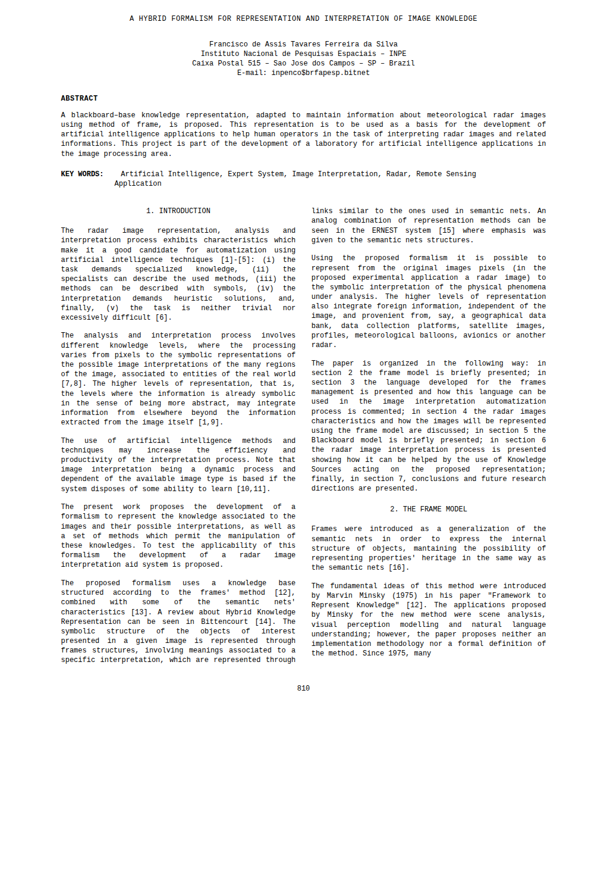A HYBRID FORMALISM FOR REPRESENTATION AND INTERPRETATION OF IMAGE KNOWLEDGE
Francisco de Assis Tavares Ferreira da Silva
Instituto Nacional de Pesquisas Espaciais – INPE
Caixa Postal 515 – Sao Jose dos Campos – SP – Brazil
E-mail: inpenco$brfapesp.bitnet
ABSTRACT
A blackboard–base knowledge representation, adapted to maintain information about meteorological radar images using method of frame, is proposed. This representation is to be used as a basis for the development of artificial intelligence applications to help human operators in the task of interpreting radar images and related informations. This project is part of the development of a laboratory for artificial intelligence applications in the image processing area.
KEY WORDS: Artificial Intelligence, Expert System, Image Interpretation, Radar, Remote Sensing Application
1. INTRODUCTION
The radar image representation, analysis and interpretation process exhibits characteristics which make it a good candidate for automatization using artificial intelligence techniques [1]-[5]: (i) the task demands specialized knowledge, (ii) the specialists can describe the used methods, (iii) the methods can be described with symbols, (iv) the interpretation demands heuristic solutions, and, finally, (v) the task is neither trivial nor excessively difficult [6].
The analysis and interpretation process involves different knowledge levels, where the processing varies from pixels to the symbolic representations of the possible image interpretations of the many regions of the image, associated to entities of the real world [7,8]. The higher levels of representation, that is, the levels where the information is already symbolic in the sense of being more abstract, may integrate information from elsewhere beyond the information extracted from the image itself [1,9].
The use of artificial intelligence methods and techniques may increase the efficiency and productivity of the interpretation process. Note that image interpretation being a dynamic process and dependent of the available image type is based if the system disposes of some ability to learn [10,11].
The present work proposes the development of a formalism to represent the knowledge associated to the images and their possible interpretations, as well as a set of methods which permit the manipulation of these knowledges. To test the applicability of this formalism the development of a radar image interpretation aid system is proposed.
The proposed formalism uses a knowledge base structured according to the frames' method [12], combined with some of the semantic nets' characteristics [13]. A review about Hybrid Knowledge Representation can be seen in Bittencourt [14]. The symbolic structure of the objects of interest presented in a given image is represented through frames structures, involving meanings associated to a specific interpretation, which are represented through links similar to the ones used in semantic nets. An analog combination of representation methods can be seen in the ERNEST system [15] where emphasis was given to the semantic nets structures.
Using the proposed formalism it is possible to represent from the original images pixels (in the proposed experimental application a radar image) to the symbolic interpretation of the physical phenomena under analysis. The higher levels of representation also integrate foreign information, independent of the image, and provenient from, say, a geographical data bank, data collection platforms, satellite images, profiles, meteorological balloons, avionics or another radar.
The paper is organized in the following way: in section 2 the frame model is briefly presented; in section 3 the language developed for the frames management is presented and how this language can be used in the image interpretation automatization process is commented; in section 4 the radar images characteristics and how the images will be represented using the frame model are discussed; in section 5 the Blackboard model is briefly presented; in section 6 the radar image interpretation process is presented showing how it can be helped by the use of Knowledge Sources acting on the proposed representation; finally, in section 7, conclusions and future research directions are presented.
2. THE FRAME MODEL
Frames were introduced as a generalization of the semantic nets in order to express the internal structure of objects, mantaining the possibility of representing properties' heritage in the same way as the semantic nets [16].
The fundamental ideas of this method were introduced by Marvin Minsky (1975) in his paper "Framework to Represent Knowledge" [12]. The applications proposed by Minsky for the new method were scene analysis, visual perception modelling and natural language understanding; however, the paper proposes neither an implementation methodology nor a formal definition of the method. Since 1975, many
810